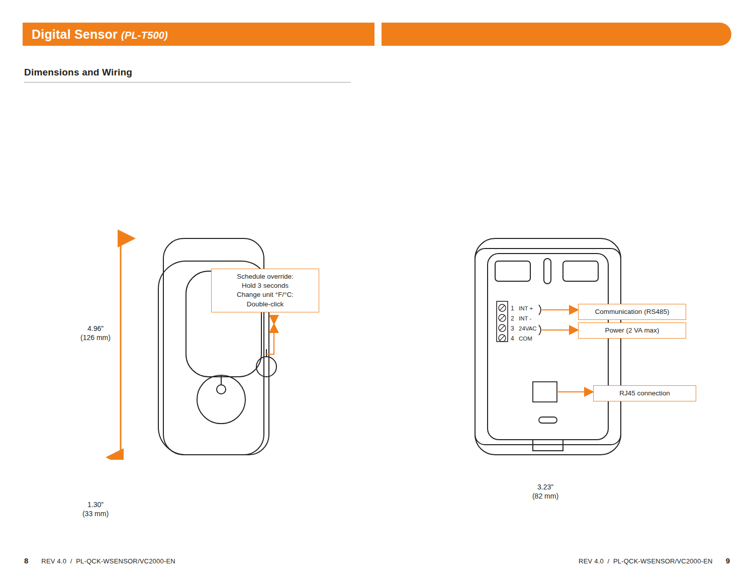Digital Sensor (PL-T500)
Dimensions and Wiring
4.96”
(126 mm)
1.30”
(33 mm)
Schedule override:
Hold 3 seconds
Change unit °F/°C:
Double-click
1 2 3 4 INT + INT - 24VAC COM
Communication (RS485)
Power (2 VA max)
RJ45 connection
3.23”
(82 mm)
8 REV 4.0 / PL-QCK-WSENSOR/VC2000-EN
REV 4.0 / PL-QCK-WSENSOR/VC2000-EN 9